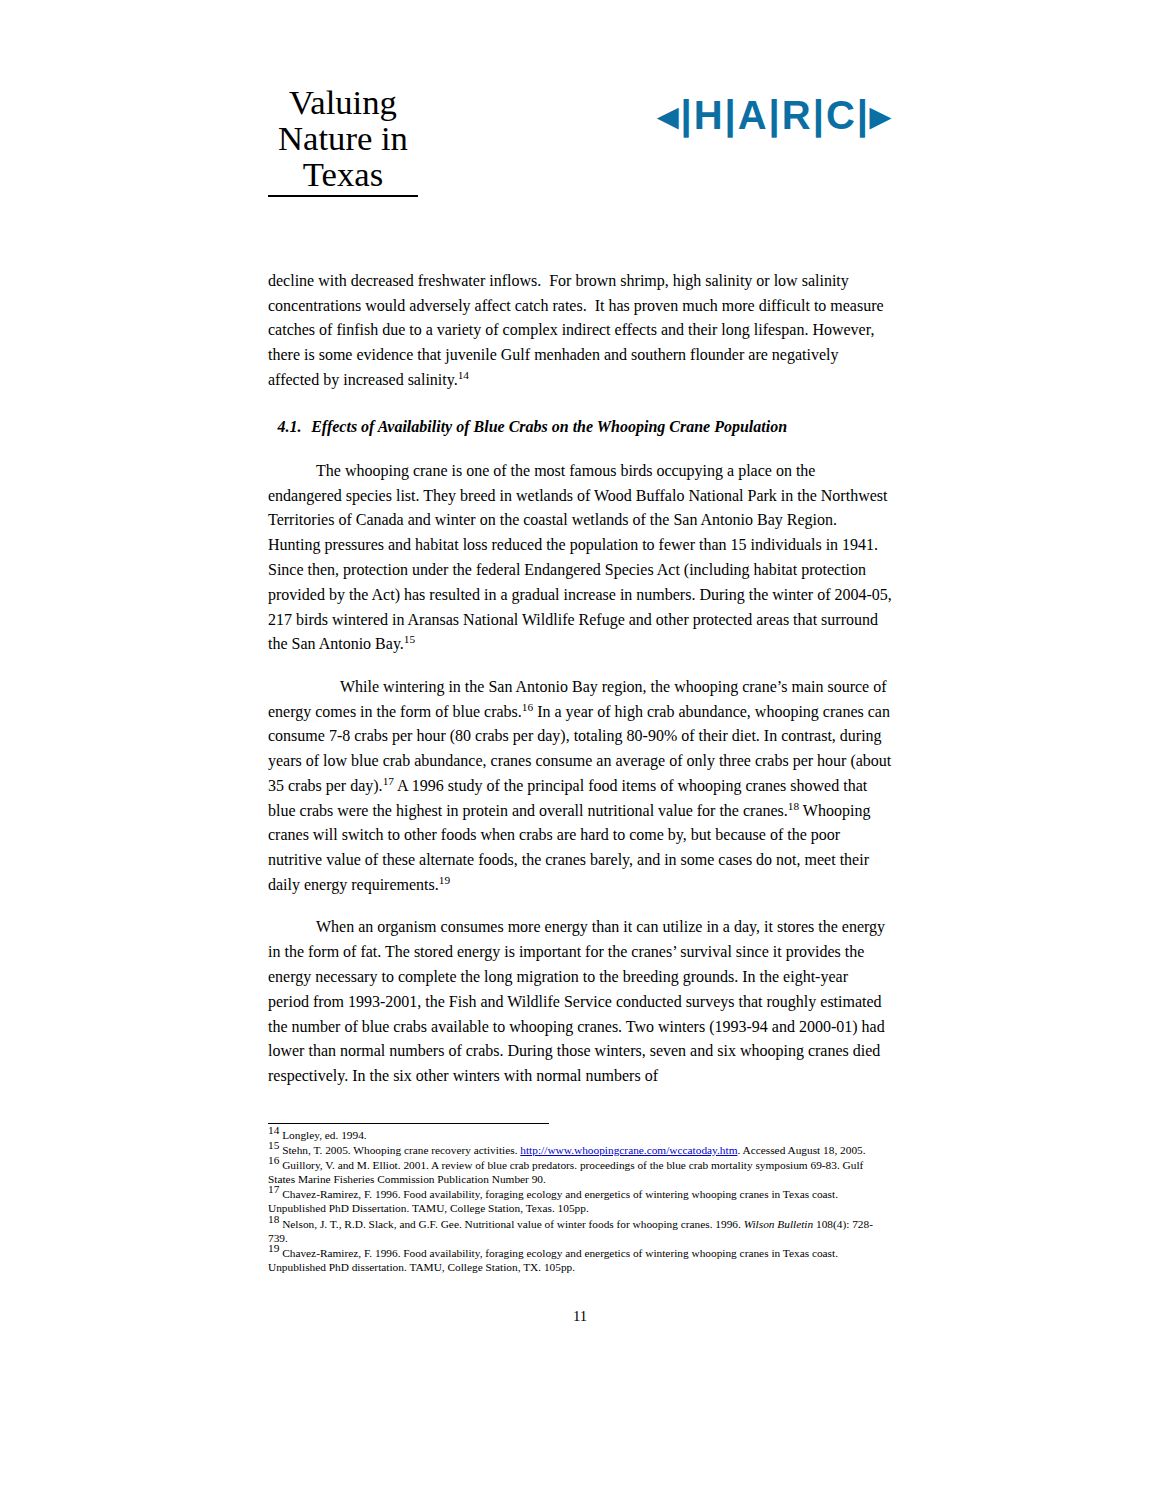Valuing Nature in Texas
◂|H|A|R|C|▸
decline with decreased freshwater inflows. For brown shrimp, high salinity or low salinity concentrations would adversely affect catch rates. It has proven much more difficult to measure catches of finfish due to a variety of complex indirect effects and their long lifespan. However, there is some evidence that juvenile Gulf menhaden and southern flounder are negatively affected by increased salinity.14
4.1. Effects of Availability of Blue Crabs on the Whooping Crane Population
The whooping crane is one of the most famous birds occupying a place on the endangered species list. They breed in wetlands of Wood Buffalo National Park in the Northwest Territories of Canada and winter on the coastal wetlands of the San Antonio Bay Region. Hunting pressures and habitat loss reduced the population to fewer than 15 individuals in 1941. Since then, protection under the federal Endangered Species Act (including habitat protection provided by the Act) has resulted in a gradual increase in numbers. During the winter of 2004-05, 217 birds wintered in Aransas National Wildlife Refuge and other protected areas that surround the San Antonio Bay.15
While wintering in the San Antonio Bay region, the whooping crane’s main source of energy comes in the form of blue crabs.16 In a year of high crab abundance, whooping cranes can consume 7-8 crabs per hour (80 crabs per day), totaling 80-90% of their diet. In contrast, during years of low blue crab abundance, cranes consume an average of only three crabs per hour (about 35 crabs per day).17 A 1996 study of the principal food items of whooping cranes showed that blue crabs were the highest in protein and overall nutritional value for the cranes.18 Whooping cranes will switch to other foods when crabs are hard to come by, but because of the poor nutritive value of these alternate foods, the cranes barely, and in some cases do not, meet their daily energy requirements.19
When an organism consumes more energy than it can utilize in a day, it stores the energy in the form of fat. The stored energy is important for the cranes’ survival since it provides the energy necessary to complete the long migration to the breeding grounds. In the eight-year period from 1993-2001, the Fish and Wildlife Service conducted surveys that roughly estimated the number of blue crabs available to whooping cranes. Two winters (1993-94 and 2000-01) had lower than normal numbers of crabs. During those winters, seven and six whooping cranes died respectively. In the six other winters with normal numbers of
14 Longley, ed. 1994.
15 Stehn, T. 2005. Whooping crane recovery activities. http://www.whoopingcrane.com/wccatoday.htm. Accessed August 18, 2005.
16 Guillory, V. and M. Elliot. 2001. A review of blue crab predators. proceedings of the blue crab mortality symposium 69-83. Gulf States Marine Fisheries Commission Publication Number 90.
17 Chavez-Ramirez, F. 1996. Food availability, foraging ecology and energetics of wintering whooping cranes in Texas coast. Unpublished PhD Dissertation. TAMU, College Station, Texas. 105pp.
18 Nelson, J. T., R.D. Slack, and G.F. Gee. Nutritional value of winter foods for whooping cranes. 1996. Wilson Bulletin 108(4): 728-739.
19 Chavez-Ramirez, F. 1996. Food availability, foraging ecology and energetics of wintering whooping cranes in Texas coast. Unpublished PhD dissertation. TAMU, College Station, TX. 105pp.
11